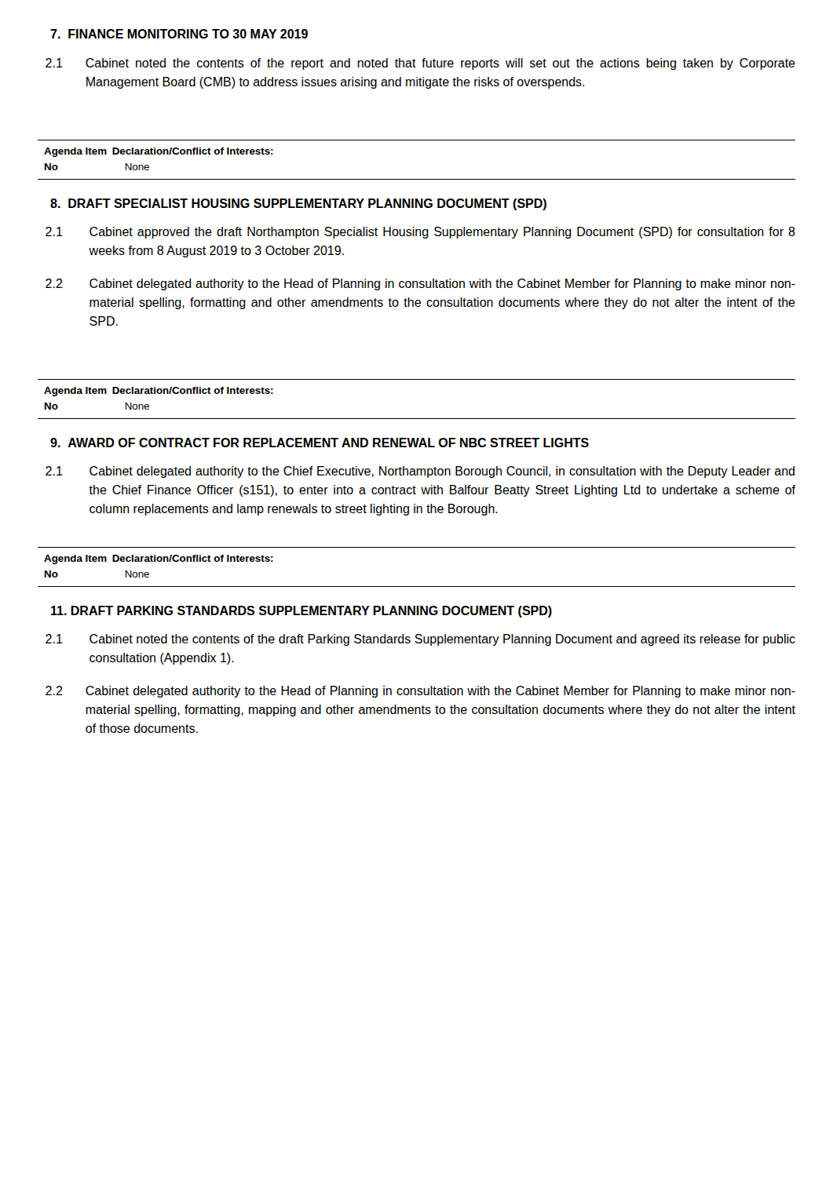7. FINANCE MONITORING TO 30 MAY 2019
2.1
Cabinet noted the contents of the report and noted that future reports will set out the actions being taken by Corporate Management Board (CMB) to address issues arising and mitigate the risks of overspends.
Agenda Item No
Declaration/Conflict of Interests: None
8. DRAFT SPECIALIST HOUSING SUPPLEMENTARY PLANNING DOCUMENT (SPD)
2.1
Cabinet approved the draft Northampton Specialist Housing Supplementary Planning Document (SPD) for consultation for 8 weeks from 8 August 2019 to 3 October 2019.
2.2
Cabinet delegated authority to the Head of Planning in consultation with the Cabinet Member for Planning to make minor non-material spelling, formatting and other amendments to the consultation documents where they do not alter the intent of the SPD.
Agenda Item No
Declaration/Conflict of Interests: None
9. AWARD OF CONTRACT FOR REPLACEMENT AND RENEWAL OF NBC STREET LIGHTS
2.1
Cabinet delegated authority to the Chief Executive, Northampton Borough Council, in consultation with the Deputy Leader and the Chief Finance Officer (s151), to enter into a contract with Balfour Beatty Street Lighting Ltd to undertake a scheme of column replacements and lamp renewals to street lighting in the Borough.
Agenda Item No
Declaration/Conflict of Interests: None
11. DRAFT PARKING STANDARDS SUPPLEMENTARY PLANNING DOCUMENT (SPD)
2.1
Cabinet noted the contents of the draft Parking Standards Supplementary Planning Document and agreed its release for public consultation (Appendix 1).
2.2
Cabinet delegated authority to the Head of Planning in consultation with the Cabinet Member for Planning to make minor non-material spelling, formatting, mapping and other amendments to the consultation documents where they do not alter the intent of those documents.